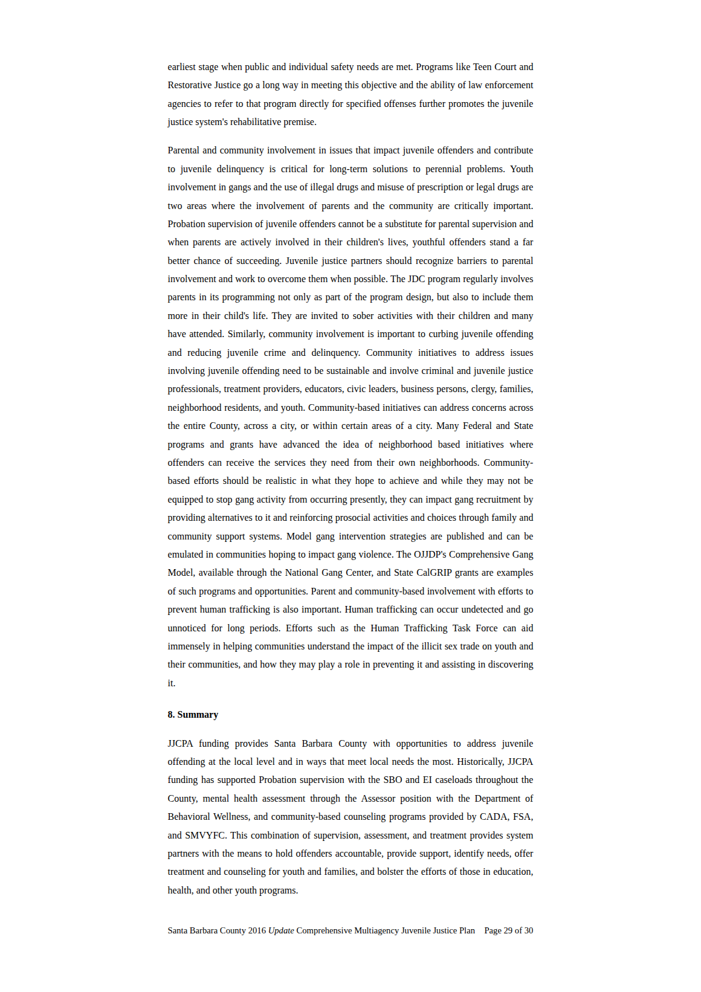earliest stage when public and individual safety needs are met. Programs like Teen Court and Restorative Justice go a long way in meeting this objective and the ability of law enforcement agencies to refer to that program directly for specified offenses further promotes the juvenile justice system's rehabilitative premise.
Parental and community involvement in issues that impact juvenile offenders and contribute to juvenile delinquency is critical for long-term solutions to perennial problems. Youth involvement in gangs and the use of illegal drugs and misuse of prescription or legal drugs are two areas where the involvement of parents and the community are critically important. Probation supervision of juvenile offenders cannot be a substitute for parental supervision and when parents are actively involved in their children's lives, youthful offenders stand a far better chance of succeeding. Juvenile justice partners should recognize barriers to parental involvement and work to overcome them when possible. The JDC program regularly involves parents in its programming not only as part of the program design, but also to include them more in their child's life. They are invited to sober activities with their children and many have attended. Similarly, community involvement is important to curbing juvenile offending and reducing juvenile crime and delinquency. Community initiatives to address issues involving juvenile offending need to be sustainable and involve criminal and juvenile justice professionals, treatment providers, educators, civic leaders, business persons, clergy, families, neighborhood residents, and youth. Community-based initiatives can address concerns across the entire County, across a city, or within certain areas of a city. Many Federal and State programs and grants have advanced the idea of neighborhood based initiatives where offenders can receive the services they need from their own neighborhoods. Community-based efforts should be realistic in what they hope to achieve and while they may not be equipped to stop gang activity from occurring presently, they can impact gang recruitment by providing alternatives to it and reinforcing prosocial activities and choices through family and community support systems. Model gang intervention strategies are published and can be emulated in communities hoping to impact gang violence. The OJJDP's Comprehensive Gang Model, available through the National Gang Center, and State CalGRIP grants are examples of such programs and opportunities. Parent and community-based involvement with efforts to prevent human trafficking is also important. Human trafficking can occur undetected and go unnoticed for long periods. Efforts such as the Human Trafficking Task Force can aid immensely in helping communities understand the impact of the illicit sex trade on youth and their communities, and how they may play a role in preventing it and assisting in discovering it.
8. Summary
JJCPA funding provides Santa Barbara County with opportunities to address juvenile offending at the local level and in ways that meet local needs the most. Historically, JJCPA funding has supported Probation supervision with the SBO and EI caseloads throughout the County, mental health assessment through the Assessor position with the Department of Behavioral Wellness, and community-based counseling programs provided by CADA, FSA, and SMVYFC. This combination of supervision, assessment, and treatment provides system partners with the means to hold offenders accountable, provide support, identify needs, offer treatment and counseling for youth and families, and bolster the efforts of those in education, health, and other youth programs.
Santa Barbara County 2016 Update Comprehensive Multiagency Juvenile Justice Plan Page 29 of 30